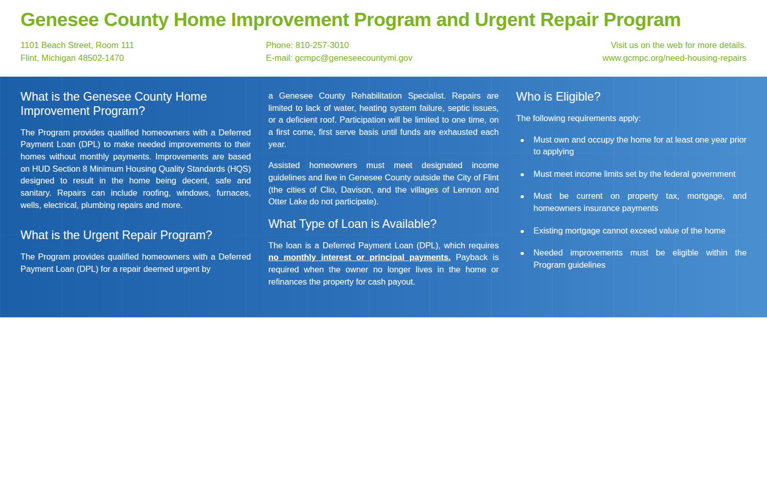Genesee County Home Improvement Program and Urgent Repair Program
1101 Beach Street, Room 111
Flint, Michigan 48502-1470
Phone: 810-257-3010
E-mail: gcmpc@geneseecountymi.gov
Visit us on the web for more details.
www.gcmpc.org/need-housing-repairs
What is the Genesee County Home Improvement Program?
The Program provides qualified homeowners with a Deferred Payment Loan (DPL) to make needed improvements to their homes without monthly payments. Improvements are based on HUD Section 8 Minimum Housing Quality Standards (HQS) designed to result in the home being decent, safe and sanitary. Repairs can include roofing, windows, furnaces, wells, electrical, plumbing repairs and more.
What is the Urgent Repair Program?
The Program provides qualified homeowners with a Deferred Payment Loan (DPL) for a repair deemed urgent by
a Genesee County Rehabilitation Specialist. Repairs are limited to lack of water, heating system failure, septic issues, or a deficient roof. Participation will be limited to one time, on a first come, first serve basis until funds are exhausted each year.
Assisted homeowners must meet designated income guidelines and live in Genesee County outside the City of Flint (the cities of Clio, Davison, and the villages of Lennon and Otter Lake do not participate).
What Type of Loan is Available?
The loan is a Deferred Payment Loan (DPL), which requires no monthly interest or principal payments. Payback is required when the owner no longer lives in the home or refinances the property for cash payout.
Who is Eligible?
The following requirements apply:
Must own and occupy the home for at least one year prior to applying
Must meet income limits set by the federal government
Must be current on property tax, mortgage, and homeowners insurance payments
Existing mortgage cannot exceed value of the home
Needed improvements must be eligible within the Program guidelines